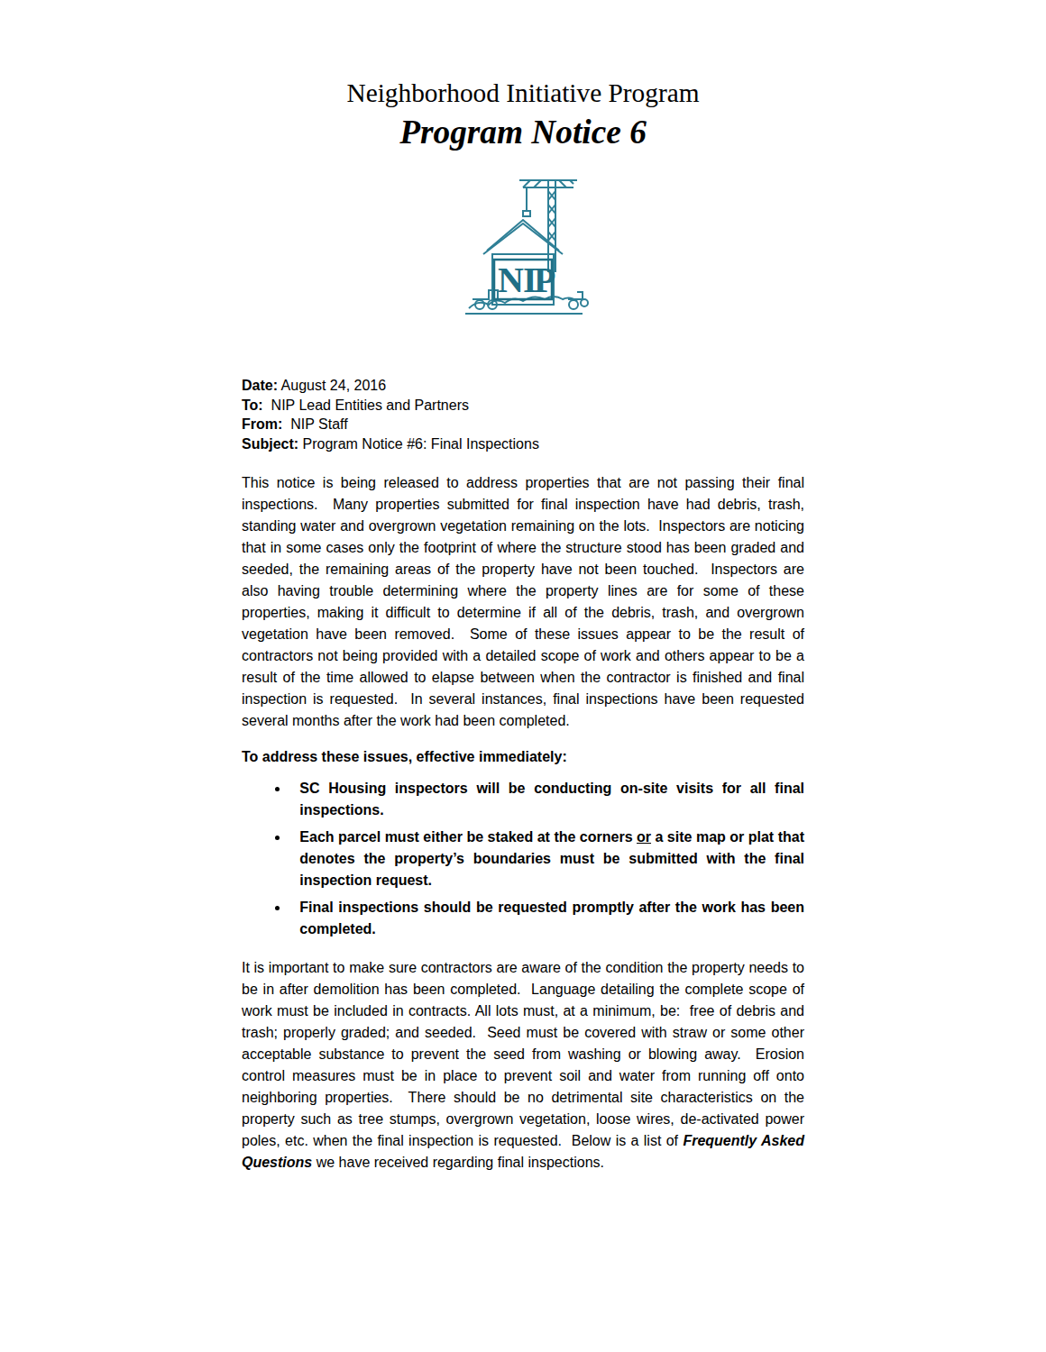Neighborhood Initiative Program
Program Notice 6
NIP logo N I P
Date: August 24, 2016
To: NIP Lead Entities and Partners
From: NIP Staff
Subject: Program Notice #6: Final Inspections
This notice is being released to address properties that are not passing their final inspections. Many properties submitted for final inspection have had debris, trash, standing water and overgrown vegetation remaining on the lots. Inspectors are noticing that in some cases only the footprint of where the structure stood has been graded and seeded, the remaining areas of the property have not been touched. Inspectors are also having trouble determining where the property lines are for some of these properties, making it difficult to determine if all of the debris, trash, and overgrown vegetation have been removed. Some of these issues appear to be the result of contractors not being provided with a detailed scope of work and others appear to be a result of the time allowed to elapse between when the contractor is finished and final inspection is requested. In several instances, final inspections have been requested several months after the work had been completed.
To address these issues, effective immediately:
SC Housing inspectors will be conducting on-site visits for all final inspections.
Each parcel must either be staked at the corners or a site map or plat that denotes the property’s boundaries must be submitted with the final inspection request.
Final inspections should be requested promptly after the work has been completed.
It is important to make sure contractors are aware of the condition the property needs to be in after demolition has been completed. Language detailing the complete scope of work must be included in contracts. All lots must, at a minimum, be: free of debris and trash; properly graded; and seeded. Seed must be covered with straw or some other acceptable substance to prevent the seed from washing or blowing away. Erosion control measures must be in place to prevent soil and water from running off onto neighboring properties. There should be no detrimental site characteristics on the property such as tree stumps, overgrown vegetation, loose wires, de-activated power poles, etc. when the final inspection is requested. Below is a list of Frequently Asked Questions we have received regarding final inspections.